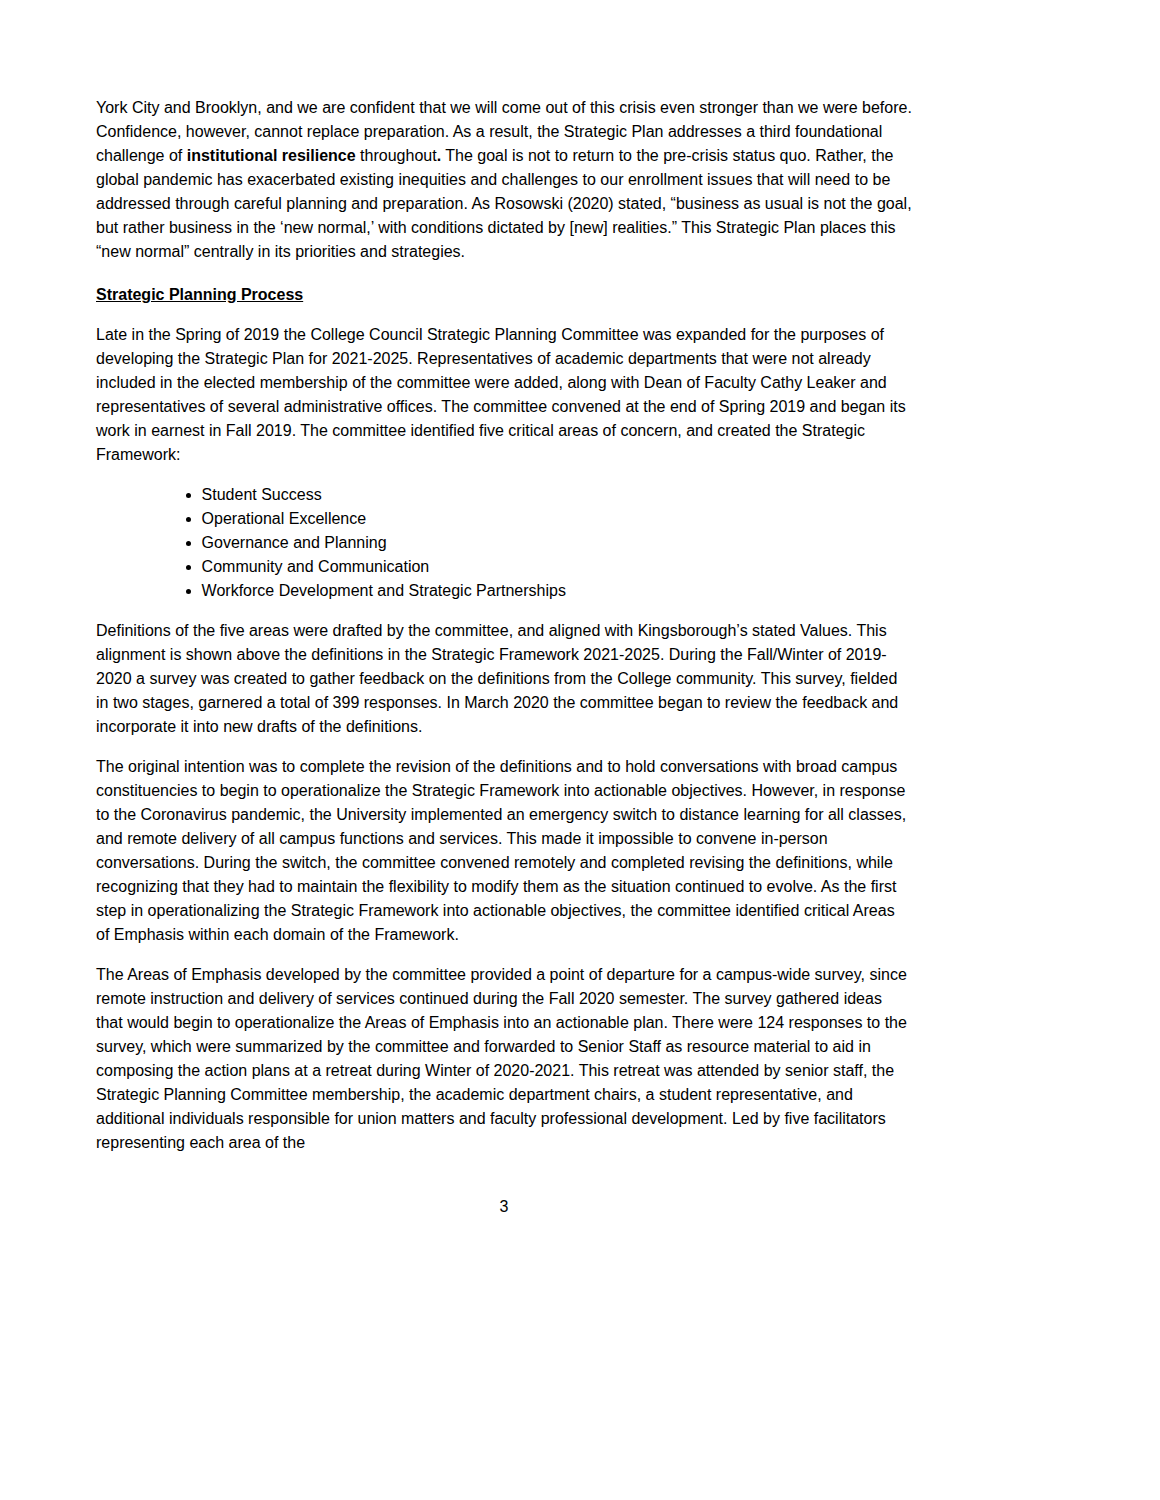York City and Brooklyn, and we are confident that we will come out of this crisis even stronger than we were before. Confidence, however, cannot replace preparation. As a result, the Strategic Plan addresses a third foundational challenge of institutional resilience throughout. The goal is not to return to the pre-crisis status quo. Rather, the global pandemic has exacerbated existing inequities and challenges to our enrollment issues that will need to be addressed through careful planning and preparation. As Rosowski (2020) stated, “business as usual is not the goal, but rather business in the ‘new normal,’ with conditions dictated by [new] realities.” This Strategic Plan places this “new normal” centrally in its priorities and strategies.
Strategic Planning Process
Late in the Spring of 2019 the College Council Strategic Planning Committee was expanded for the purposes of developing the Strategic Plan for 2021-2025. Representatives of academic departments that were not already included in the elected membership of the committee were added, along with Dean of Faculty Cathy Leaker and representatives of several administrative offices. The committee convened at the end of Spring 2019 and began its work in earnest in Fall 2019. The committee identified five critical areas of concern, and created the Strategic Framework:
Student Success
Operational Excellence
Governance and Planning
Community and Communication
Workforce Development and Strategic Partnerships
Definitions of the five areas were drafted by the committee, and aligned with Kingsborough’s stated Values. This alignment is shown above the definitions in the Strategic Framework 2021-2025. During the Fall/Winter of 2019-2020 a survey was created to gather feedback on the definitions from the College community. This survey, fielded in two stages, garnered a total of 399 responses. In March 2020 the committee began to review the feedback and incorporate it into new drafts of the definitions.
The original intention was to complete the revision of the definitions and to hold conversations with broad campus constituencies to begin to operationalize the Strategic Framework into actionable objectives. However, in response to the Coronavirus pandemic, the University implemented an emergency switch to distance learning for all classes, and remote delivery of all campus functions and services. This made it impossible to convene in-person conversations. During the switch, the committee convened remotely and completed revising the definitions, while recognizing that they had to maintain the flexibility to modify them as the situation continued to evolve. As the first step in operationalizing the Strategic Framework into actionable objectives, the committee identified critical Areas of Emphasis within each domain of the Framework.
The Areas of Emphasis developed by the committee provided a point of departure for a campus-wide survey, since remote instruction and delivery of services continued during the Fall 2020 semester. The survey gathered ideas that would begin to operationalize the Areas of Emphasis into an actionable plan. There were 124 responses to the survey, which were summarized by the committee and forwarded to Senior Staff as resource material to aid in composing the action plans at a retreat during Winter of 2020-2021. This retreat was attended by senior staff, the Strategic Planning Committee membership, the academic department chairs, a student representative, and additional individuals responsible for union matters and faculty professional development. Led by five facilitators representing each area of the
3